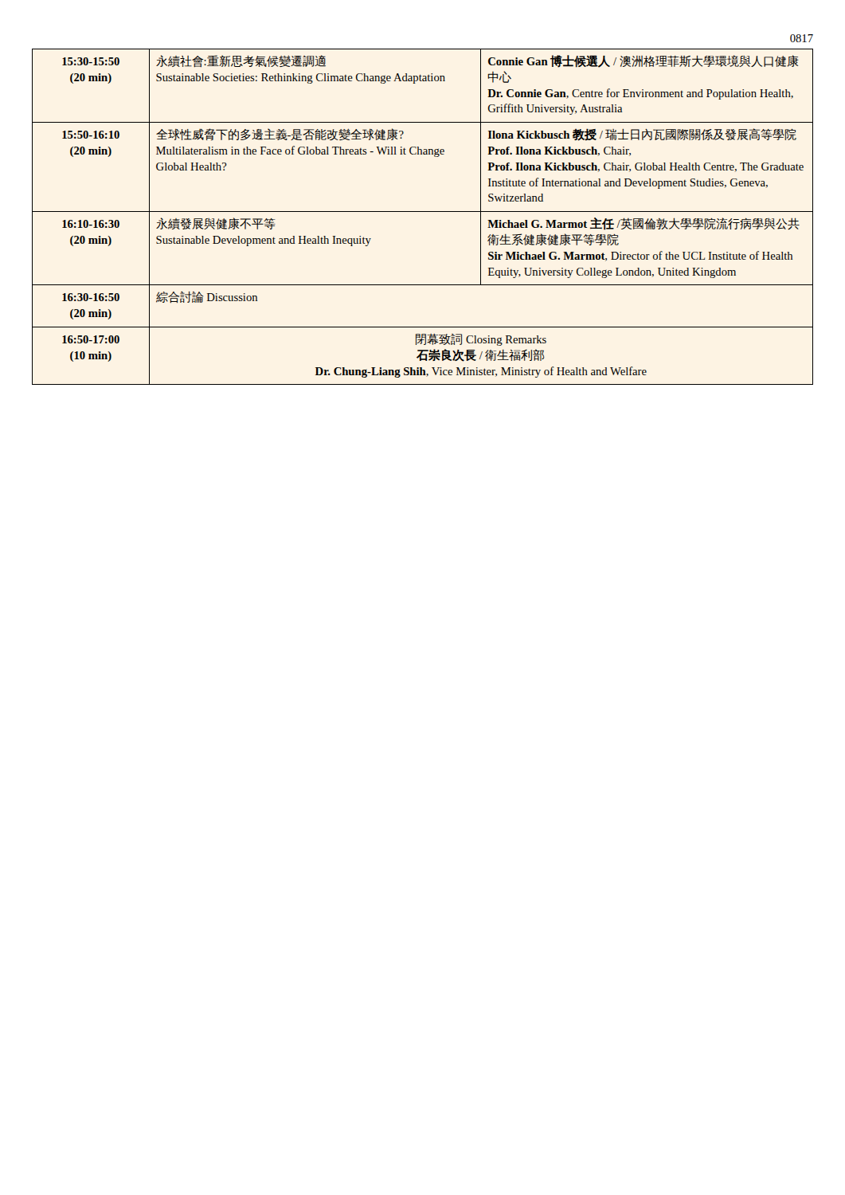0817
| 15:30-15:50 (20 min) | 永續社會:重新思考氣候變遷調適 Sustainable Societies: Rethinking Climate Change Adaptation | Connie Gan 博士候選人 / 澳洲格理菲斯大學環境與人口健康中心 Dr. Connie Gan , Centre for Environment and Population Health, Griffith University, Australia |
| 15:50-16:10 (20 min) | 全球性威脅下的多邊主義-是否能改變全球健康? Multilateralism in the Face of Global Threats - Will it Change Global Health? | Ilona Kickbusch 教授 / 瑞士日內瓦國際關係及發展高等學院 Prof. Ilona Kickbusch , Chair, Prof. Ilona Kickbusch , Chair, Global Health Centre, The Graduate Institute of International and Development Studies, Geneva, Switzerland |
| 16:10-16:30 (20 min) | 永續發展與健康不平等 Sustainable Development and Health Inequity | Michael G. Marmot 主任 /英國倫敦大學學院流行病學與公共衛生系健康健康平等學院 Sir Michael G. Marmot , Director of the UCL Institute of Health Equity, University College London, United Kingdom |
| 16:30-16:50 (20 min) | 綜合討論 Discussion |
| 16:50-17:00 (10 min) | 閉幕致詞 Closing Remarks 石崇良次長 / 衛生福利部 Dr. Chung-Liang Shih , Vice Minister, Ministry of Health and Welfare |